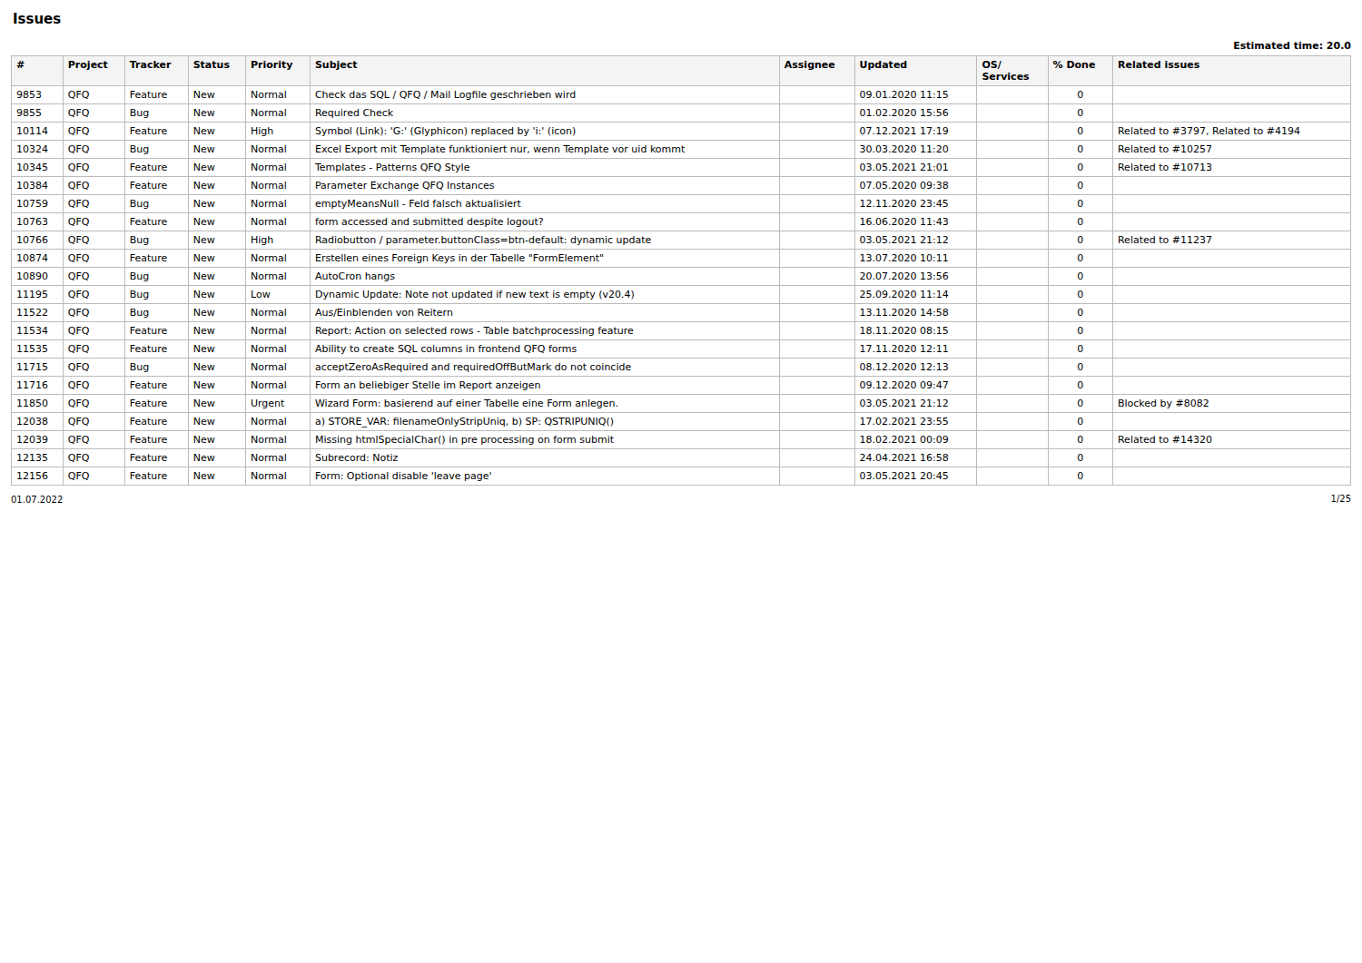Issues
Estimated time: 20.0
| # | Project | Tracker | Status | Priority | Subject | Assignee | Updated | OS/ Services | % Done | Related issues |
| --- | --- | --- | --- | --- | --- | --- | --- | --- | --- | --- |
| 9853 | QFQ | Feature | New | Normal | Check das SQL / QFQ / Mail Logfile geschrieben wird | | 09.01.2020 11:15 | | 0 | |
| 9855 | QFQ | Bug | New | Normal | Required Check | | 01.02.2020 15:56 | | 0 | |
| 10114 | QFQ | Feature | New | High | Symbol (Link): 'G:' (Glyphicon) replaced by 'i:' (icon) | | 07.12.2021 17:19 | | 0 | Related to #3797, Related to #4194 |
| 10324 | QFQ | Bug | New | Normal | Excel Export mit Template funktioniert nur, wenn Template vor uid kommt | | 30.03.2020 11:20 | | 0 | Related to #10257 |
| 10345 | QFQ | Feature | New | Normal | Templates - Patterns QFQ Style | | 03.05.2021 21:01 | | 0 | Related to #10713 |
| 10384 | QFQ | Feature | New | Normal | Parameter Exchange QFQ Instances | | 07.05.2020 09:38 | | 0 | |
| 10759 | QFQ | Bug | New | Normal | emptyMeansNull - Feld falsch aktualisiert | | 12.11.2020 23:45 | | 0 | |
| 10763 | QFQ | Feature | New | Normal | form accessed and submitted despite logout? | | 16.06.2020 11:43 | | 0 | |
| 10766 | QFQ | Bug | New | High | Radiobutton / parameter.buttonClass=btn-default: dynamic update | | 03.05.2021 21:12 | | 0 | Related to #11237 |
| 10874 | QFQ | Feature | New | Normal | Erstellen eines Foreign Keys in der Tabelle "FormElement" | | 13.07.2020 10:11 | | 0 | |
| 10890 | QFQ | Bug | New | Normal | AutoCron hangs | | 20.07.2020 13:56 | | 0 | |
| 11195 | QFQ | Bug | New | Low | Dynamic Update: Note not updated if new text is empty (v20.4) | | 25.09.2020 11:14 | | 0 | |
| 11522 | QFQ | Bug | New | Normal | Aus/Einblenden von Reitern | | 13.11.2020 14:58 | | 0 | |
| 11534 | QFQ | Feature | New | Normal | Report: Action on selected rows - Table batchprocessing feature | | 18.11.2020 08:15 | | 0 | |
| 11535 | QFQ | Feature | New | Normal | Ability to create SQL columns in frontend QFQ forms | | 17.11.2020 12:11 | | 0 | |
| 11715 | QFQ | Bug | New | Normal | acceptZeroAsRequired and requiredOffButMark do not coincide | | 08.12.2020 12:13 | | 0 | |
| 11716 | QFQ | Feature | New | Normal | Form an beliebiger Stelle im Report anzeigen | | 09.12.2020 09:47 | | 0 | |
| 11850 | QFQ | Feature | New | Urgent | Wizard Form: basierend auf einer Tabelle eine Form anlegen. | | 03.05.2021 21:12 | | 0 | Blocked by #8082 |
| 12038 | QFQ | Feature | New | Normal | a) STORE_VAR: filenameOnlyStripUniq, b) SP: QSTRIPUNIQ() | | 17.02.2021 23:55 | | 0 | |
| 12039 | QFQ | Feature | New | Normal | Missing htmlSpecialChar() in pre processing on form submit | | 18.02.2021 00:09 | | 0 | Related to #14320 |
| 12135 | QFQ | Feature | New | Normal | Subrecord: Notiz | | 24.04.2021 16:58 | | 0 | |
| 12156 | QFQ | Feature | New | Normal | Form: Optional disable 'leave page' | | 03.05.2021 20:45 | | 0 | |
01.07.2022
1/25